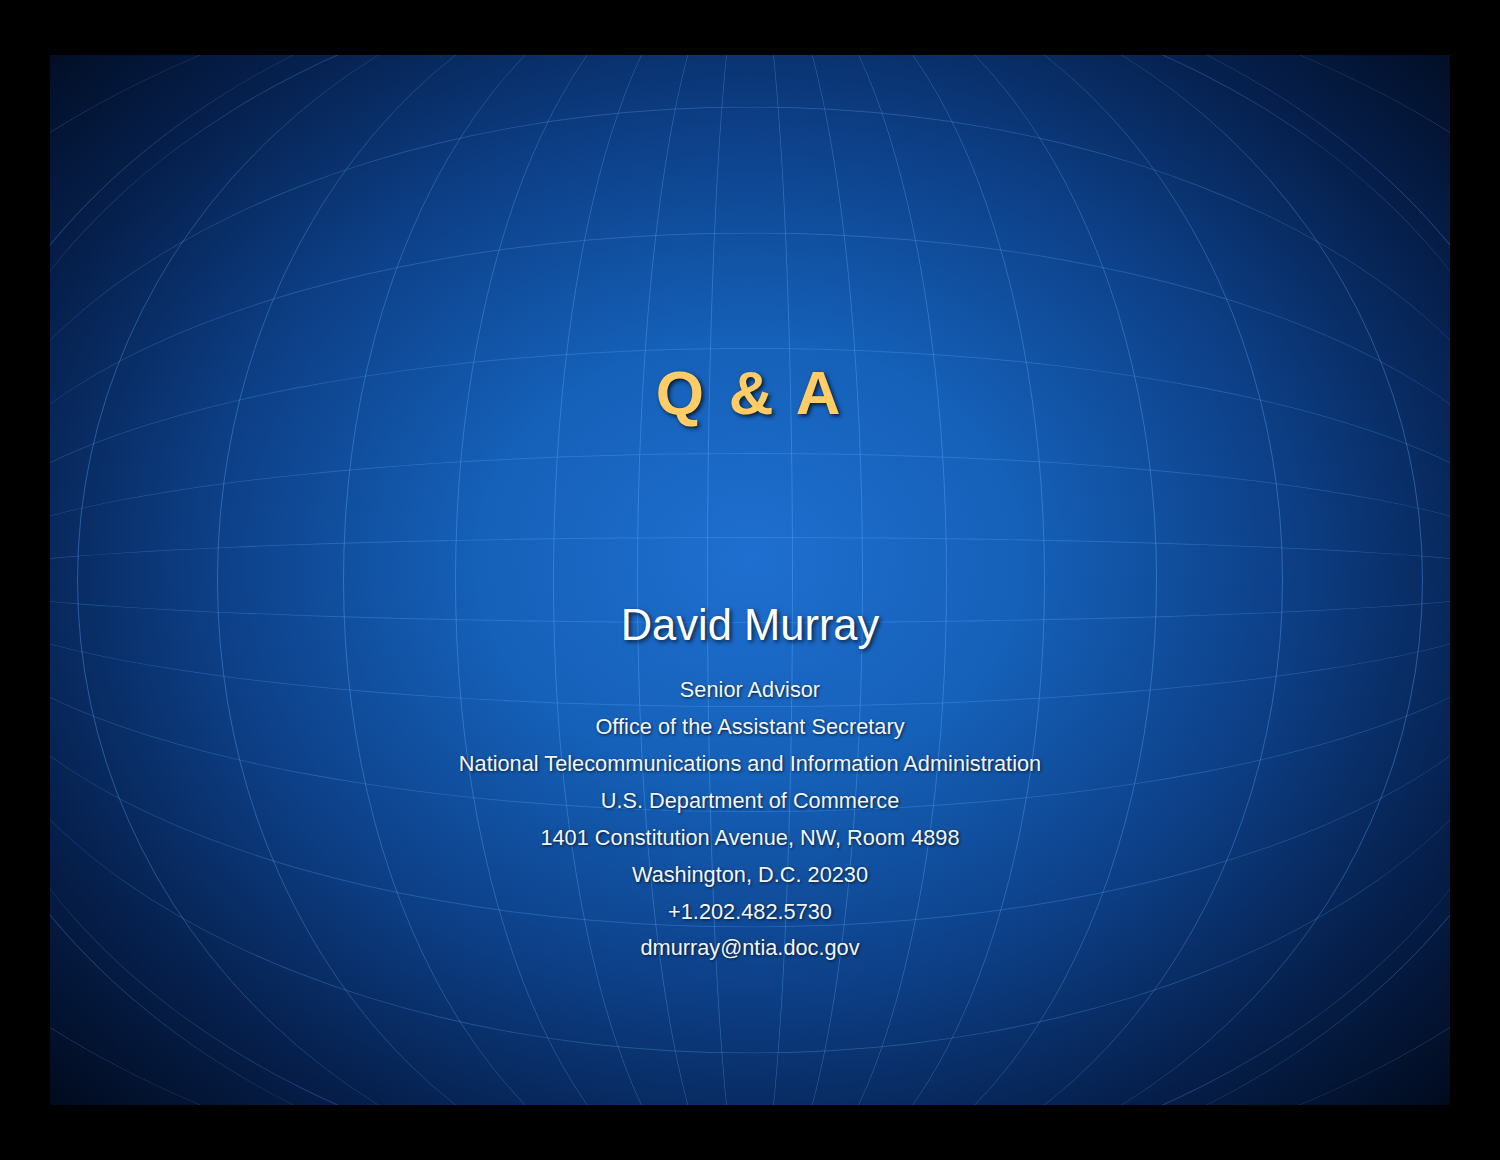Q & A
David Murray
Senior Advisor
Office of the Assistant Secretary
National Telecommunications and Information Administration
U.S. Department of Commerce
1401 Constitution Avenue, NW, Room 4898
Washington, D.C. 20230
+1.202.482.5730
dmurray@ntia.doc.gov